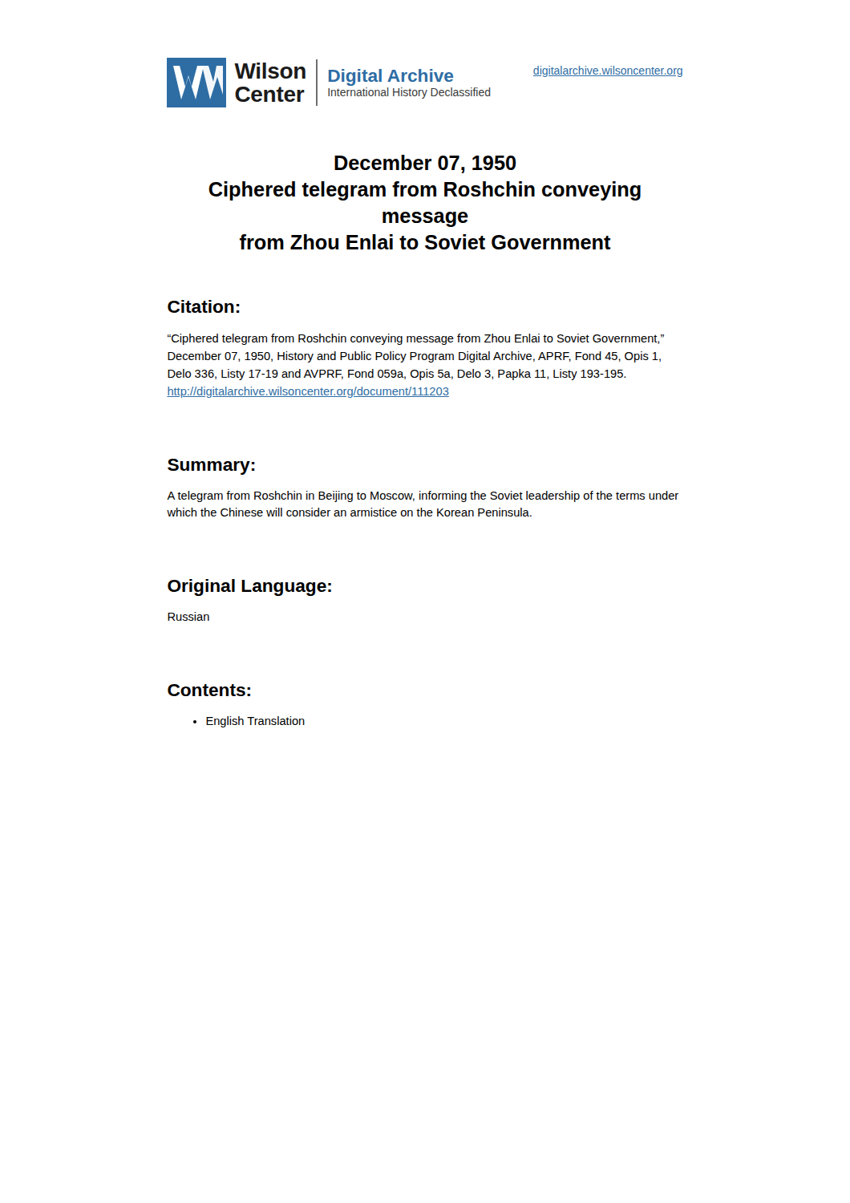Wilson Center
Digital Archive
International History Declassified
digitalarchive.wilsoncenter.org
December 07, 1950
Ciphered telegram from Roshchin conveying message
from Zhou Enlai to Soviet Government
Citation:
“Ciphered telegram from Roshchin conveying message from Zhou Enlai to Soviet Government,” December 07, 1950, History and Public Policy Program Digital Archive, APRF, Fond 45, Opis 1, Delo 336, Listy 17-19 and AVPRF, Fond 059a, Opis 5a, Delo 3, Papka 11, Listy 193-195.
http://digitalarchive.wilsoncenter.org/document/111203
Summary:
A telegram from Roshchin in Beijing to Moscow, informing the Soviet leadership of the terms under which the Chinese will consider an armistice on the Korean Peninsula.
Original Language:
Russian
Contents:
English Translation